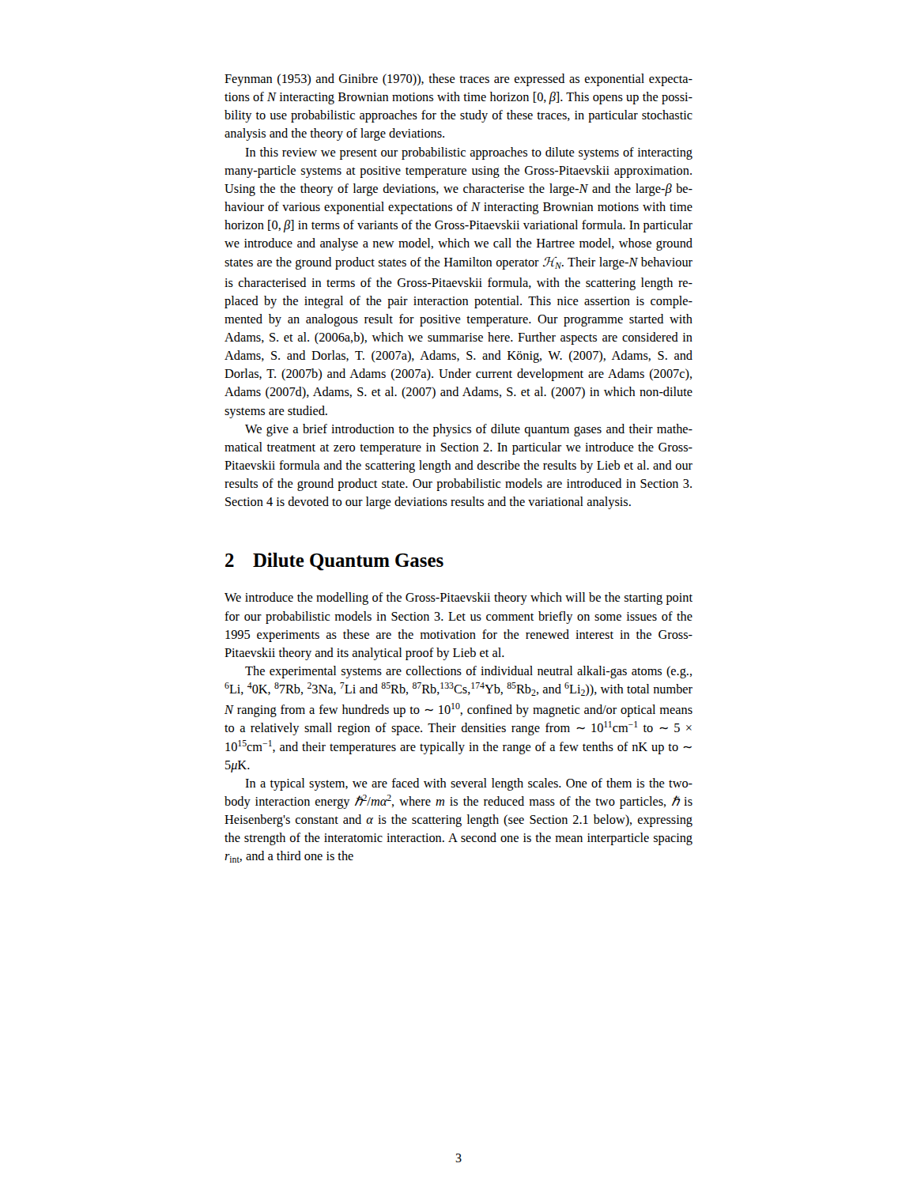Feynman (1953) and Ginibre (1970)), these traces are expressed as exponential expectations of N interacting Brownian motions with time horizon [0, β]. This opens up the possibility to use probabilistic approaches for the study of these traces, in particular stochastic analysis and the theory of large deviations.
In this review we present our probabilistic approaches to dilute systems of interacting many-particle systems at positive temperature using the Gross-Pitaevskii approximation. Using the the theory of large deviations, we characterise the large-N and the large-β behaviour of various exponential expectations of N interacting Brownian motions with time horizon [0, β] in terms of variants of the Gross-Pitaevskii variational formula. In particular we introduce and analyse a new model, which we call the Hartree model, whose ground states are the ground product states of the Hamilton operator ℋN. Their large-N behaviour is characterised in terms of the Gross-Pitaevskii formula, with the scattering length replaced by the integral of the pair interaction potential. This nice assertion is complemented by an analogous result for positive temperature. Our programme started with Adams, S. et al. (2006a,b), which we summarise here. Further aspects are considered in Adams, S. and Dorlas, T. (2007a), Adams, S. and König, W. (2007), Adams, S. and Dorlas, T. (2007b) and Adams (2007a). Under current development are Adams (2007c), Adams (2007d), Adams, S. et al. (2007) and Adams, S. et al. (2007) in which non-dilute systems are studied.
We give a brief introduction to the physics of dilute quantum gases and their mathematical treatment at zero temperature in Section 2. In particular we introduce the Gross-Pitaevskii formula and the scattering length and describe the results by Lieb et al. and our results of the ground product state. Our probabilistic models are introduced in Section 3. Section 4 is devoted to our large deviations results and the variational analysis.
2 Dilute Quantum Gases
We introduce the modelling of the Gross-Pitaevskii theory which will be the starting point for our probabilistic models in Section 3. Let us comment briefly on some issues of the 1995 experiments as these are the motivation for the renewed interest in the Gross-Pitaevskii theory and its analytical proof by Lieb et al.
The experimental systems are collections of individual neutral alkali-gas atoms (e.g., 6 Li, 40K, 87Rb, 23Na, 7 Li and 85 Rb, 87 Rb,133 Cs,174 Yb, 85 Rb2, and 6 Li2)), with total number N ranging from a few hundreds up to ∼ 1010, confined by magnetic and/or optical means to a relatively small region of space. Their densities range from ∼ 1011cm−1 to ∼ 5 × 1015cm−1, and their temperatures are typically in the range of a few tenths of nK up to ∼ 5μ K.
In a typical system, we are faced with several length scales. One of them is the two-body interaction energy ℏ 2/mα 2, where m is the reduced mass of the two particles, ℏ is Heisenberg's constant and α is the scattering length (see Section 2.1 below), expressing the strength of the interatomic interaction. A second one is the mean interparticle spacing rint, and a third one is the
3